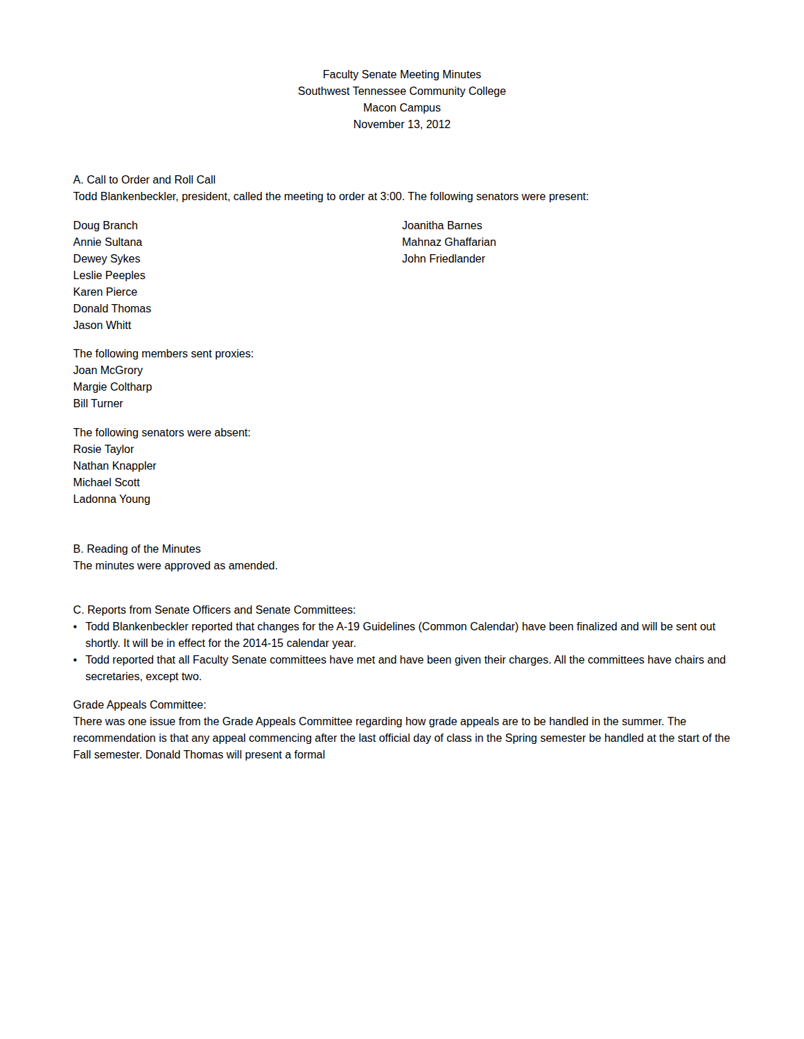Faculty Senate Meeting Minutes
Southwest Tennessee Community College
Macon Campus
November 13, 2012
A. Call to Order and Roll Call
Todd Blankenbeckler, president, called the meeting to order at 3:00. The following senators were present:
| Doug Branch | Joanitha Barnes |
| Annie Sultana | Mahnaz Ghaffarian |
| Dewey Sykes | John Friedlander |
| Leslie Peeples | |
| Karen Pierce | |
| Donald Thomas | |
| Jason Whitt | |
The following members sent proxies:
Joan McGrory Margie Coltharp Bill Turner
The following senators were absent:
Rosie Taylor Nathan Knappler Michael Scott Ladonna Young
B. Reading of the Minutes
The minutes were approved as amended.
C. Reports from Senate Officers and Senate Committees:
Todd Blankenbeckler reported that changes for the A-19 Guidelines (Common Calendar) have been finalized and will be sent out shortly. It will be in effect for the 2014-15 calendar year.
Todd reported that all Faculty Senate committees have met and have been given their charges. All the committees have chairs and secretaries, except two.
Grade Appeals Committee:
There was one issue from the Grade Appeals Committee regarding how grade appeals are to be handled in the summer. The recommendation is that any appeal commencing after the last official day of class in the Spring semester be handled at the start of the Fall semester. Donald Thomas will present a formal